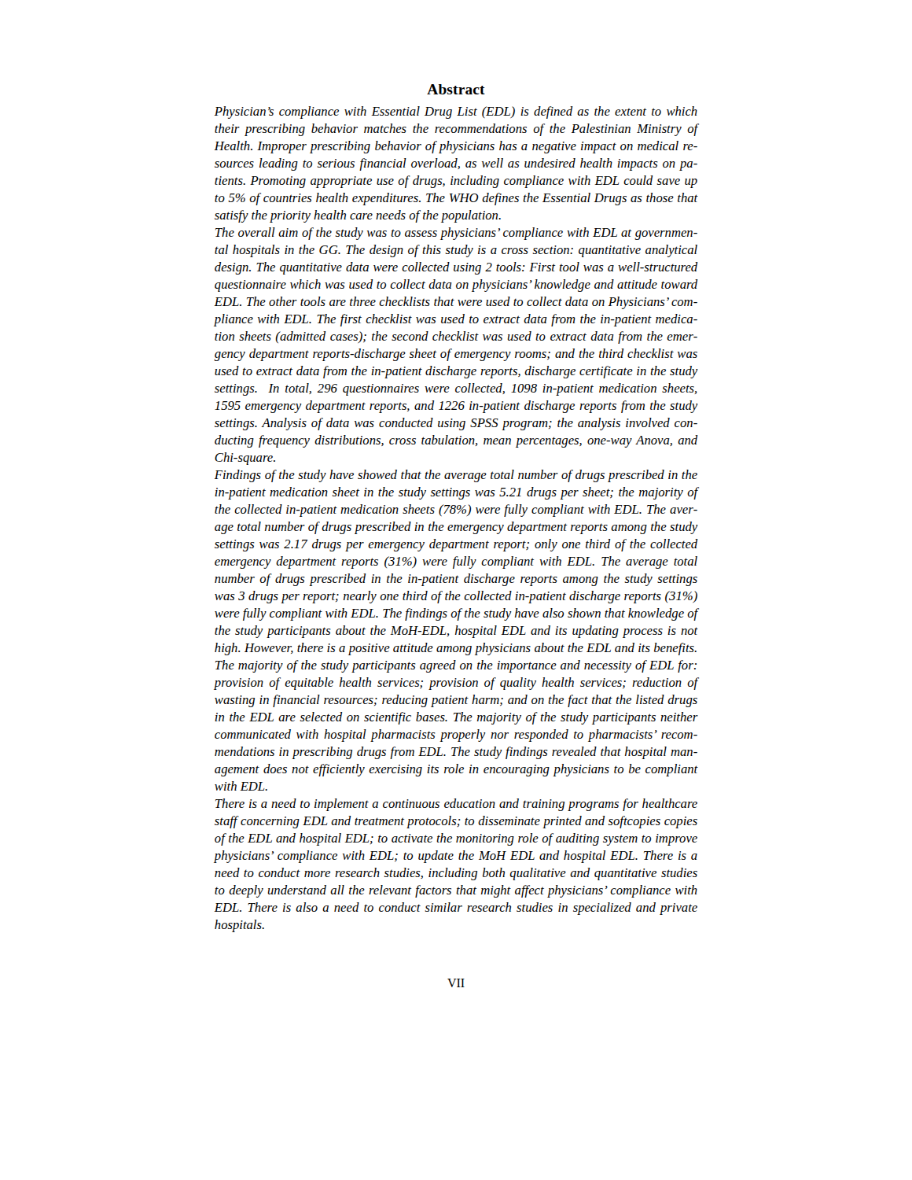Abstract
Physician’s compliance with Essential Drug List (EDL) is defined as the extent to which their prescribing behavior matches the recommendations of the Palestinian Ministry of Health. Improper prescribing behavior of physicians has a negative impact on medical resources leading to serious financial overload, as well as undesired health impacts on patients. Promoting appropriate use of drugs, including compliance with EDL could save up to 5% of countries health expenditures. The WHO defines the Essential Drugs as those that satisfy the priority health care needs of the population.
The overall aim of the study was to assess physicians’ compliance with EDL at governmental hospitals in the GG. The design of this study is a cross section: quantitative analytical design. The quantitative data were collected using 2 tools: First tool was a well-structured questionnaire which was used to collect data on physicians’ knowledge and attitude toward EDL. The other tools are three checklists that were used to collect data on Physicians’ compliance with EDL. The first checklist was used to extract data from the in-patient medication sheets (admitted cases); the second checklist was used to extract data from the emergency department reports-discharge sheet of emergency rooms; and the third checklist was used to extract data from the in-patient discharge reports, discharge certificate in the study settings. In total, 296 questionnaires were collected, 1098 in-patient medication sheets, 1595 emergency department reports, and 1226 in-patient discharge reports from the study settings. Analysis of data was conducted using SPSS program; the analysis involved conducting frequency distributions, cross tabulation, mean percentages, one-way Anova, and Chi-square.
Findings of the study have showed that the average total number of drugs prescribed in the in-patient medication sheet in the study settings was 5.21 drugs per sheet; the majority of the collected in-patient medication sheets (78%) were fully compliant with EDL. The average total number of drugs prescribed in the emergency department reports among the study settings was 2.17 drugs per emergency department report; only one third of the collected emergency department reports (31%) were fully compliant with EDL. The average total number of drugs prescribed in the in-patient discharge reports among the study settings was 3 drugs per report; nearly one third of the collected in-patient discharge reports (31%) were fully compliant with EDL. The findings of the study have also shown that knowledge of the study participants about the MoH-EDL, hospital EDL and its updating process is not high. However, there is a positive attitude among physicians about the EDL and its benefits. The majority of the study participants agreed on the importance and necessity of EDL for: provision of equitable health services; provision of quality health services; reduction of wasting in financial resources; reducing patient harm; and on the fact that the listed drugs in the EDL are selected on scientific bases. The majority of the study participants neither communicated with hospital pharmacists properly nor responded to pharmacists’ recommendations in prescribing drugs from EDL. The study findings revealed that hospital management does not efficiently exercising its role in encouraging physicians to be compliant with EDL.
There is a need to implement a continuous education and training programs for healthcare staff concerning EDL and treatment protocols; to disseminate printed and softcopies copies of the EDL and hospital EDL; to activate the monitoring role of auditing system to improve physicians’ compliance with EDL; to update the MoH EDL and hospital EDL. There is a need to conduct more research studies, including both qualitative and quantitative studies to deeply understand all the relevant factors that might affect physicians’ compliance with EDL. There is also a need to conduct similar research studies in specialized and private hospitals.
VII